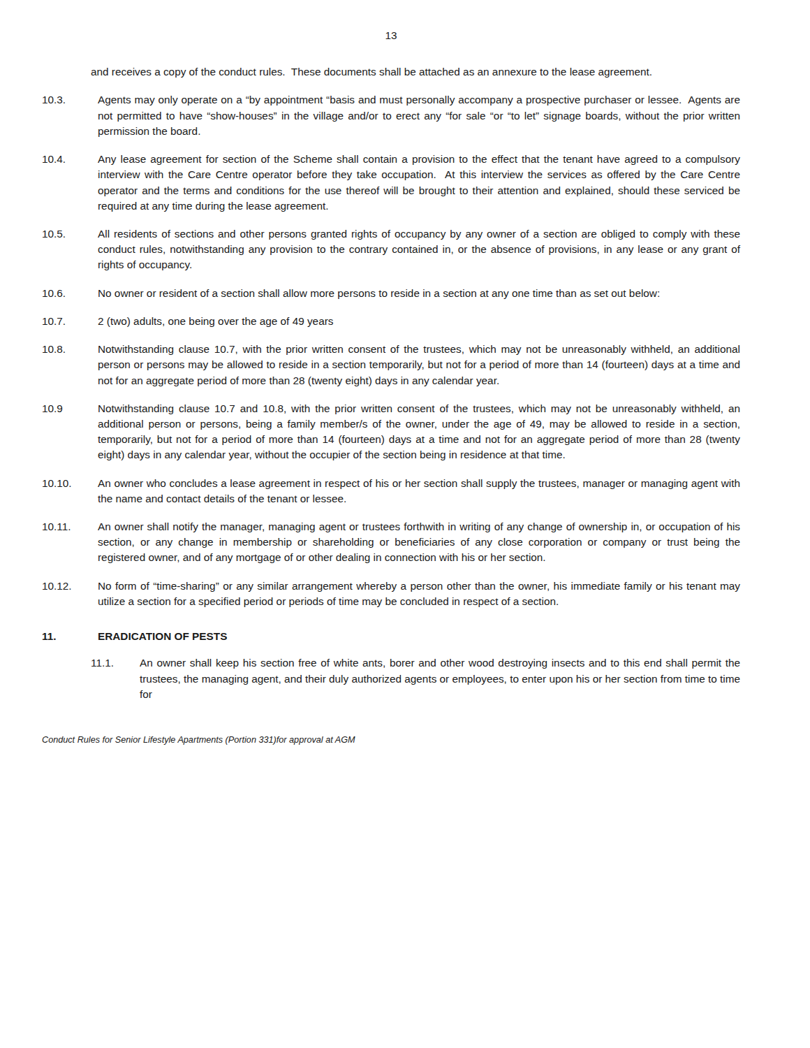13
and receives a copy of the conduct rules. These documents shall be attached as an annexure to the lease agreement.
10.3.
Agents may only operate on a “by appointment “basis and must personally accompany a prospective purchaser or lessee. Agents are not permitted to have “show-houses” in the village and/or to erect any “for sale “or “to let” signage boards, without the prior written permission the board.
10.4.
Any lease agreement for section of the Scheme shall contain a provision to the effect that the tenant have agreed to a compulsory interview with the Care Centre operator before they take occupation. At this interview the services as offered by the Care Centre operator and the terms and conditions for the use thereof will be brought to their attention and explained, should these serviced be required at any time during the lease agreement.
10.5.
All residents of sections and other persons granted rights of occupancy by any owner of a section are obliged to comply with these conduct rules, notwithstanding any provision to the contrary contained in, or the absence of provisions, in any lease or any grant of rights of occupancy.
10.6.
No owner or resident of a section shall allow more persons to reside in a section at any one time than as set out below:
10.7.
2 (two) adults, one being over the age of 49 years
10.8.
Notwithstanding clause 10.7, with the prior written consent of the trustees, which may not be unreasonably withheld, an additional person or persons may be allowed to reside in a section temporarily, but not for a period of more than 14 (fourteen) days at a time and not for an aggregate period of more than 28 (twenty eight) days in any calendar year.
10.9
Notwithstanding clause 10.7 and 10.8, with the prior written consent of the trustees, which may not be unreasonably withheld, an additional person or persons, being a family member/s of the owner, under the age of 49, may be allowed to reside in a section, temporarily, but not for a period of more than 14 (fourteen) days at a time and not for an aggregate period of more than 28 (twenty eight) days in any calendar year, without the occupier of the section being in residence at that time.
10.10.
An owner who concludes a lease agreement in respect of his or her section shall supply the trustees, manager or managing agent with the name and contact details of the tenant or lessee.
10.11.
An owner shall notify the manager, managing agent or trustees forthwith in writing of any change of ownership in, or occupation of his section, or any change in membership or shareholding or beneficiaries of any close corporation or company or trust being the registered owner, and of any mortgage of or other dealing in connection with his or her section.
10.12.
No form of “time-sharing” or any similar arrangement whereby a person other than the owner, his immediate family or his tenant may utilize a section for a specified period or periods of time may be concluded in respect of a section.
11.
ERADICATION OF PESTS
11.1.
An owner shall keep his section free of white ants, borer and other wood destroying insects and to this end shall permit the trustees, the managing agent, and their duly authorized agents or employees, to enter upon his or her section from time to time for
Conduct Rules for Senior Lifestyle Apartments (Portion 331)for approval at AGM